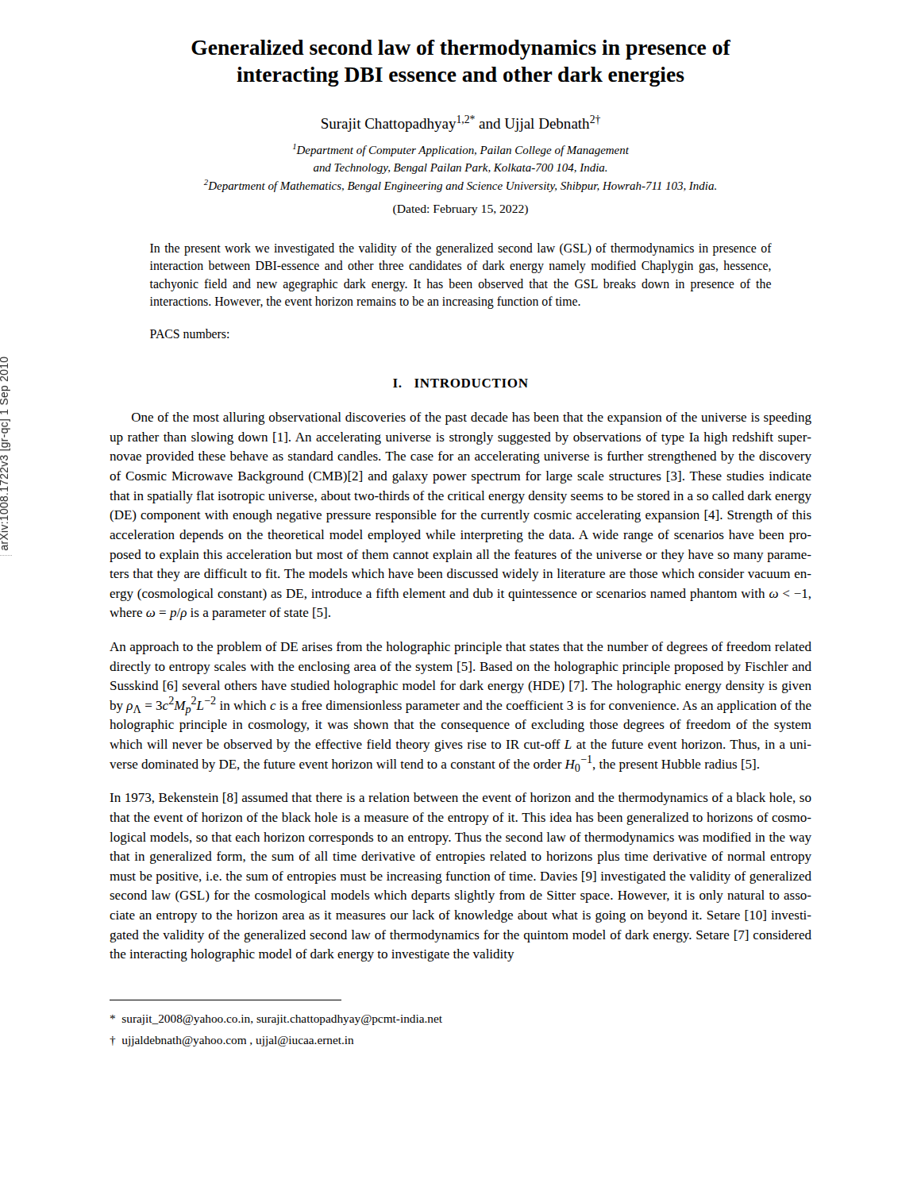arXiv:1008.1722v3 [gr-qc] 1 Sep 2010
Generalized second law of thermodynamics in presence of
interacting DBI essence and other dark energies
Surajit Chattopadhyay1,2* and Ujjal Debnath2†
1Department of Computer Application, Pailan College of Management
and Technology, Bengal Pailan Park, Kolkata-700 104, India.
2Department of Mathematics, Bengal Engineering and Science University, Shibpur, Howrah-711 103, India.
(Dated: February 15, 2022)
In the present work we investigated the validity of the generalized second law (GSL) of thermodynamics in presence of interaction between DBI-essence and other three candidates of dark energy namely modified Chaplygin gas, hessence, tachyonic field and new agegraphic dark energy. It has been observed that the GSL breaks down in presence of the interactions. However, the event horizon remains to be an increasing function of time.
PACS numbers:
I. INTRODUCTION
One of the most alluring observational discoveries of the past decade has been that the expansion of the universe is speeding up rather than slowing down [1]. An accelerating universe is strongly suggested by observations of type Ia high redshift supernovae provided these behave as standard candles. The case for an accelerating universe is further strengthened by the discovery of Cosmic Microwave Background (CMB)[2] and galaxy power spectrum for large scale structures [3]. These studies indicate that in spatially flat isotropic universe, about two-thirds of the critical energy density seems to be stored in a so called dark energy (DE) component with enough negative pressure responsible for the currently cosmic accelerating expansion [4]. Strength of this acceleration depends on the theoretical model employed while interpreting the data. A wide range of scenarios have been proposed to explain this acceleration but most of them cannot explain all the features of the universe or they have so many parameters that they are difficult to fit. The models which have been discussed widely in literature are those which consider vacuum energy (cosmological constant) as DE, introduce a fifth element and dub it quintessence or scenarios named phantom with ω < −1, where ω = p/ρ is a parameter of state [5].
An approach to the problem of DE arises from the holographic principle that states that the number of degrees of freedom related directly to entropy scales with the enclosing area of the system [5]. Based on the holographic principle proposed by Fischler and Susskind [6] several others have studied holographic model for dark energy (HDE) [7]. The holographic energy density is given by ρΛ = 3c2Mp2L−2 in which c is a free dimensionless parameter and the coefficient 3 is for convenience. As an application of the holographic principle in cosmology, it was shown that the consequence of excluding those degrees of freedom of the system which will never be observed by the effective field theory gives rise to IR cut-off L at the future event horizon. Thus, in a universe dominated by DE, the future event horizon will tend to a constant of the order H0−1, the present Hubble radius [5].
In 1973, Bekenstein [8] assumed that there is a relation between the event of horizon and the thermodynamics of a black hole, so that the event of horizon of the black hole is a measure of the entropy of it. This idea has been generalized to horizons of cosmological models, so that each horizon corresponds to an entropy. Thus the second law of thermodynamics was modified in the way that in generalized form, the sum of all time derivative of entropies related to horizons plus time derivative of normal entropy must be positive, i.e. the sum of entropies must be increasing function of time. Davies [9] investigated the validity of generalized second law (GSL) for the cosmological models which departs slightly from de Sitter space. However, it is only natural to associate an entropy to the horizon area as it measures our lack of knowledge about what is going on beyond it. Setare [10] investigated the validity of the generalized second law of thermodynamics for the quintom model of dark energy. Setare [7] considered the interacting holographic model of dark energy to investigate the validity
* surajit_2008@yahoo.co.in, surajit.chattopadhyay@pcmt-india.net
† ujjaldebnath@yahoo.com , ujjal@iucaa.ernet.in